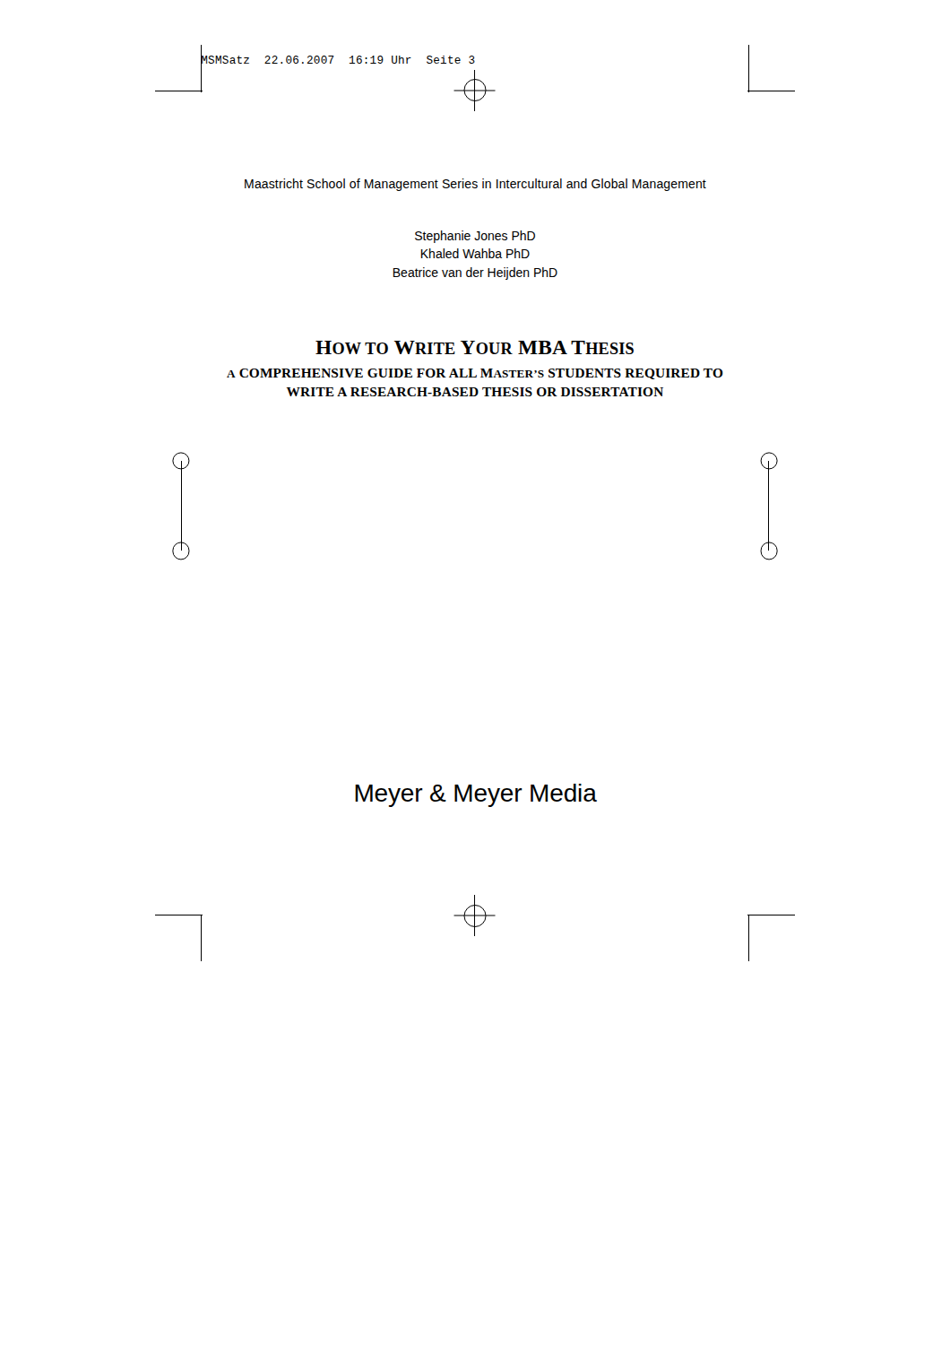MSMSatz 22.06.2007 16:19 Uhr Seite 3
Maastricht School of Management Series in Intercultural and Global Management
Stephanie Jones PhD
Khaled Wahba PhD
Beatrice van der Heijden PhD
How to Write Your MBA Thesis
a comprehensive guide for all Master’s students required to
write a research-based thesis or dissertation
Meyer & Meyer Media